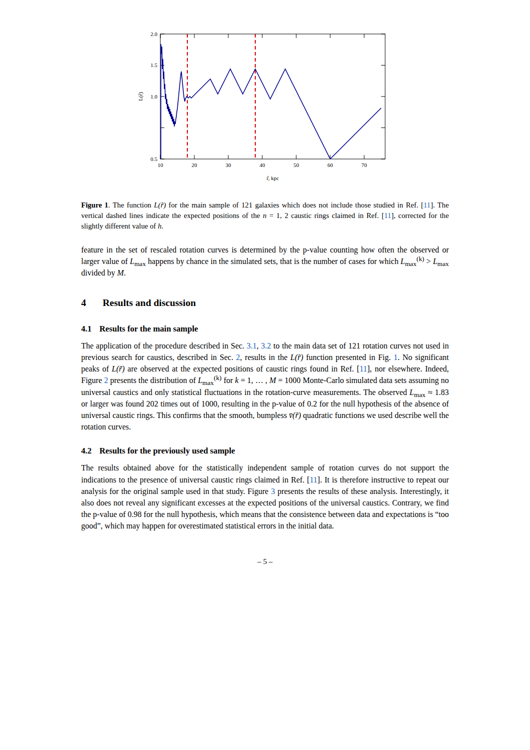Plot of L(r̃) versus r̃ (kpc) 0.5 1.0 1.5 2.0 10 20 30 40 50 60 70 r̃, kpc L(r̃)
Figure 1. The function L(r̃) for the main sample of 121 galaxies which does not include those studied in Ref. [11]. The vertical dashed lines indicate the expected positions of the n = 1, 2 caustic rings claimed in Ref. [11], corrected for the slightly different value of h.
feature in the set of rescaled rotation curves is determined by the p-value counting how often the observed or larger value of Lmax happens by chance in the simulated sets, that is the number of cases for which Lmax(k) > Lmax divided by M.
4 Results and discussion
4.1 Results for the main sample
The application of the procedure described in Sec. 3.1, 3.2 to the main data set of 121 rotation curves not used in previous search for caustics, described in Sec. 2, results in the L(r̃) function presented in Fig. 1. No significant peaks of L(r̃) are observed at the expected positions of caustic rings found in Ref. [11], nor elsewhere. Indeed, Figure 2 presents the distribution of Lmax(k) for k = 1, … , M = 1000 Monte-Carlo simulated data sets assuming no universal caustics and only statistical fluctuations in the rotation-curve measurements. The observed Lmax ≈ 1.83 or larger was found 202 times out of 1000, resulting in the p-value of 0.2 for the null hypothesis of the absence of universal caustic rings. This confirms that the smooth, bumpless v̄(r̃) quadratic functions we used describe well the rotation curves.
4.2 Results for the previously used sample
The results obtained above for the statistically independent sample of rotation curves do not support the indications to the presence of universal caustic rings claimed in Ref. [11]. It is therefore instructive to repeat our analysis for the original sample used in that study. Figure 3 presents the results of these analysis. Interestingly, it also does not reveal any significant excesses at the expected positions of the universal caustics. Contrary, we find the p-value of 0.98 for the null hypothesis, which means that the consistence between data and expectations is “too good”, which may happen for overestimated statistical errors in the initial data.
– 5 –